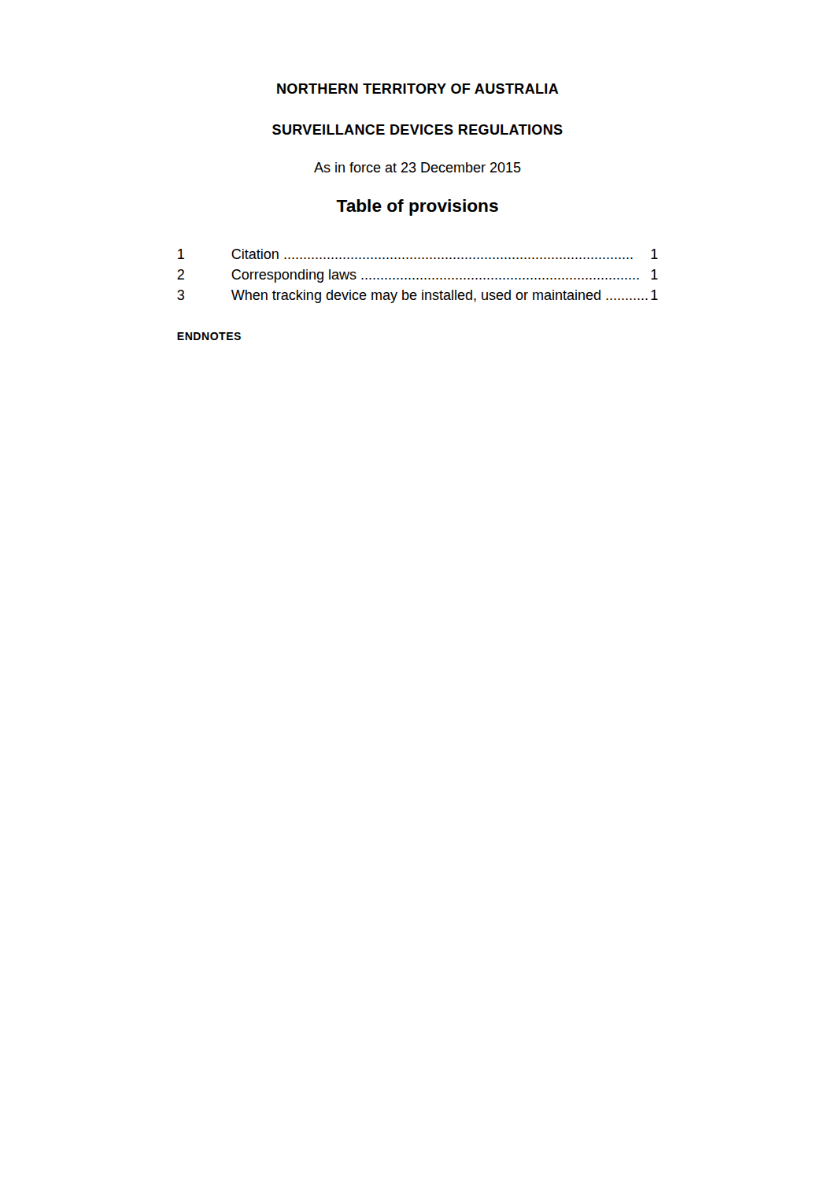NORTHERN TERRITORY OF AUSTRALIA
SURVEILLANCE DEVICES REGULATIONS
As in force at 23 December 2015
Table of provisions
| 1 | Citation ......................................................................................... 1 |
| 2 | Corresponding laws ....................................................................... 1 |
| 3 | When tracking device may be installed, used or maintained ........... 1 |
ENDNOTES